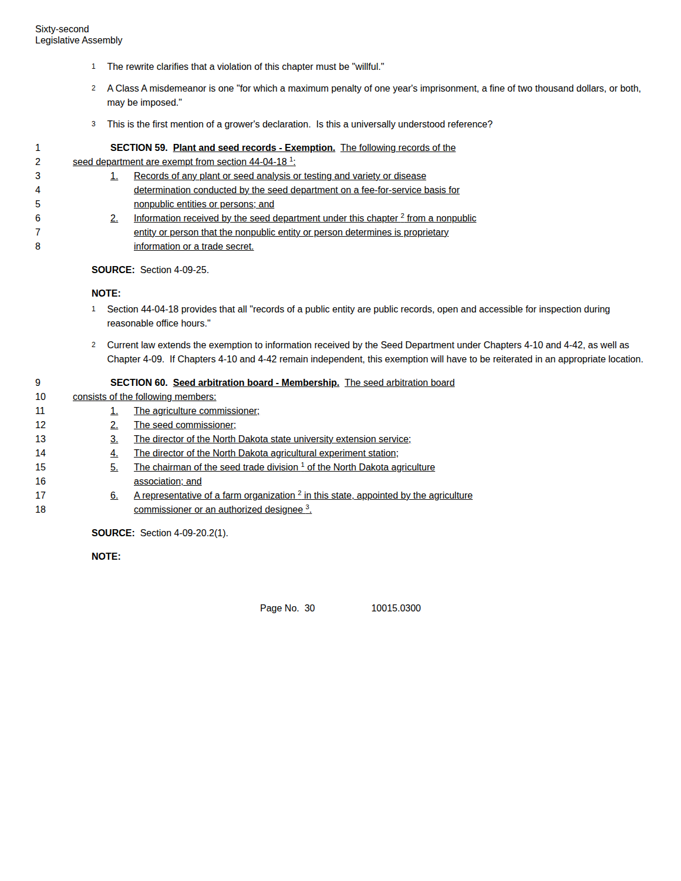Sixty-second
Legislative Assembly
1
The rewrite clarifies that a violation of this chapter must be "willful."
2
A Class A misdemeanor is one "for which a maximum penalty of one year's imprisonment, a fine of two thousand dollars, or both, may be imposed."
3
This is the first mention of a grower's declaration. Is this a universally understood reference?
1
SECTION 59. Plant and seed records - Exemption. The following records of the
2
seed department are exempt from section 44-04-18 1:
3
1.
Records of any plant or seed analysis or testing and variety or disease
4
determination conducted by the seed department on a fee-for-service basis for
5
nonpublic entities or persons; and
6
2.
Information received by the seed department under this chapter 2 from a nonpublic
7
entity or person that the nonpublic entity or person determines is proprietary
8
information or a trade secret.
SOURCE: Section 4-09-25.
NOTE:
1
Section 44-04-18 provides that all "records of a public entity are public records, open and accessible for inspection during reasonable office hours."
2
Current law extends the exemption to information received by the Seed Department under Chapters 4-10 and 4-42, as well as Chapter 4-09. If Chapters 4-10 and 4-42 remain independent, this exemption will have to be reiterated in an appropriate location.
9
SECTION 60. Seed arbitration board - Membership. The seed arbitration board
10
consists of the following members:
11
1.
The agriculture commissioner;
12
2.
The seed commissioner;
13
3.
The director of the North Dakota state university extension service;
14
4.
The director of the North Dakota agricultural experiment station;
15
5.
The chairman of the seed trade division 1 of the North Dakota agriculture
16
association; and
17
6.
A representative of a farm organization 2 in this state, appointed by the agriculture
18
commissioner or an authorized designee 3.
SOURCE: Section 4-09-20.2(1).
NOTE:
Page No. 30 10015.0300